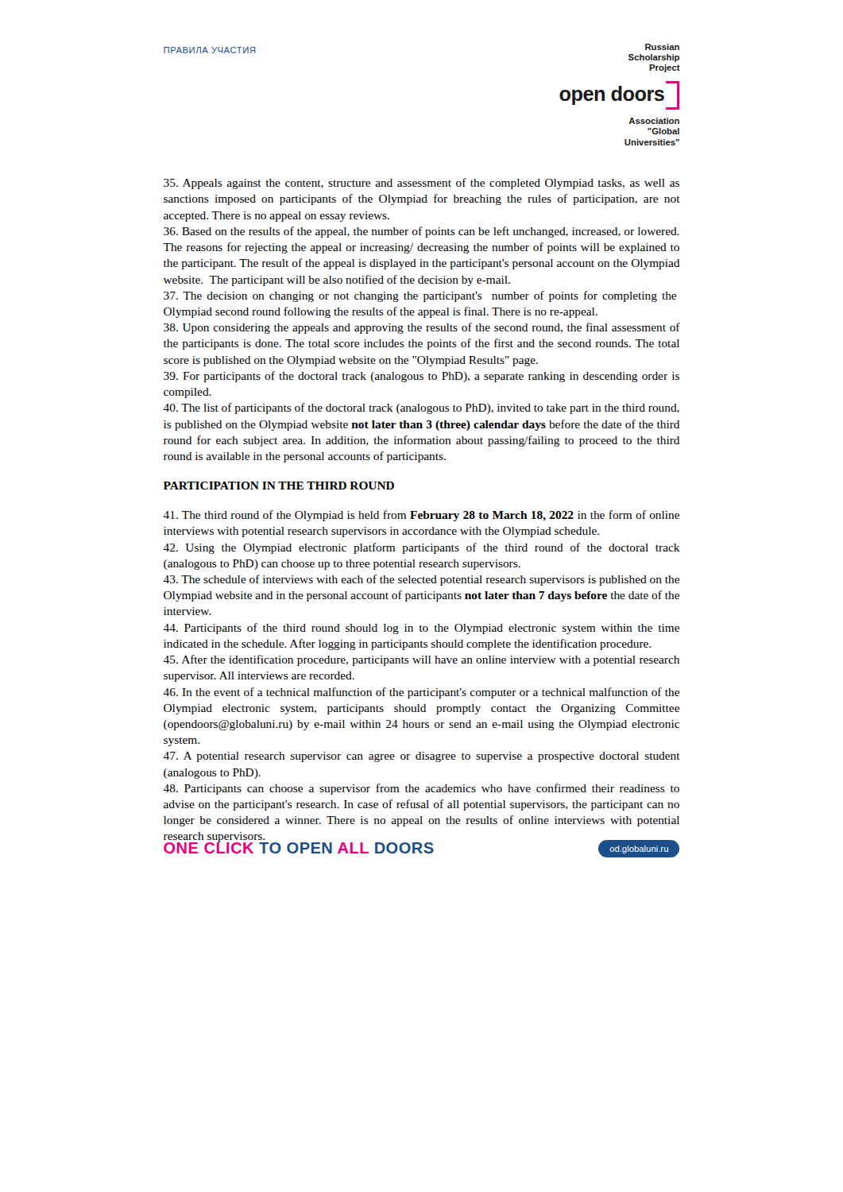ПРАВИЛА УЧАСТИЯ
Russian Scholarship Project
open doors
Association "Global Universities"
35. Appeals against the content, structure and assessment of the completed Olympiad tasks, as well as sanctions imposed on participants of the Olympiad for breaching the rules of participation, are not accepted. There is no appeal on essay reviews.
36. Based on the results of the appeal, the number of points can be left unchanged, increased, or lowered. The reasons for rejecting the appeal or increasing/ decreasing the number of points will be explained to the participant. The result of the appeal is displayed in the participant's personal account on the Olympiad website. The participant will be also notified of the decision by e-mail.
37. The decision on changing or not changing the participant's number of points for completing the Olympiad second round following the results of the appeal is final. There is no re-appeal.
38. Upon considering the appeals and approving the results of the second round, the final assessment of the participants is done. The total score includes the points of the first and the second rounds. The total score is published on the Olympiad website on the "Olympiad Results" page.
39. For participants of the doctoral track (analogous to PhD), a separate ranking in descending order is compiled.
40. The list of participants of the doctoral track (analogous to PhD), invited to take part in the third round, is published on the Olympiad website not later than 3 (three) calendar days before the date of the third round for each subject area. In addition, the information about passing/failing to proceed to the third round is available in the personal accounts of participants.
PARTICIPATION IN THE THIRD ROUND
41. The third round of the Olympiad is held from February 28 to March 18, 2022 in the form of online interviews with potential research supervisors in accordance with the Olympiad schedule.
42. Using the Olympiad electronic platform participants of the third round of the doctoral track (analogous to PhD) can choose up to three potential research supervisors.
43. The schedule of interviews with each of the selected potential research supervisors is published on the Olympiad website and in the personal account of participants not later than 7 days before the date of the interview.
44. Participants of the third round should log in to the Olympiad electronic system within the time indicated in the schedule. After logging in participants should complete the identification procedure.
45. After the identification procedure, participants will have an online interview with a potential research supervisor. All interviews are recorded.
46. In the event of a technical malfunction of the participant's computer or a technical malfunction of the Olympiad electronic system, participants should promptly contact the Organizing Committee (opendoors@globaluni.ru) by e-mail within 24 hours or send an e-mail using the Olympiad electronic system.
47. A potential research supervisor can agree or disagree to supervise a prospective doctoral student (analogous to PhD).
48. Participants can choose a supervisor from the academics who have confirmed their readiness to advise on the participant's research. In case of refusal of all potential supervisors, the participant can no longer be considered a winner. There is no appeal on the results of online interviews with potential research supervisors.
ONE CLICK TO OPEN ALL DOORS
od.globaluni.ru